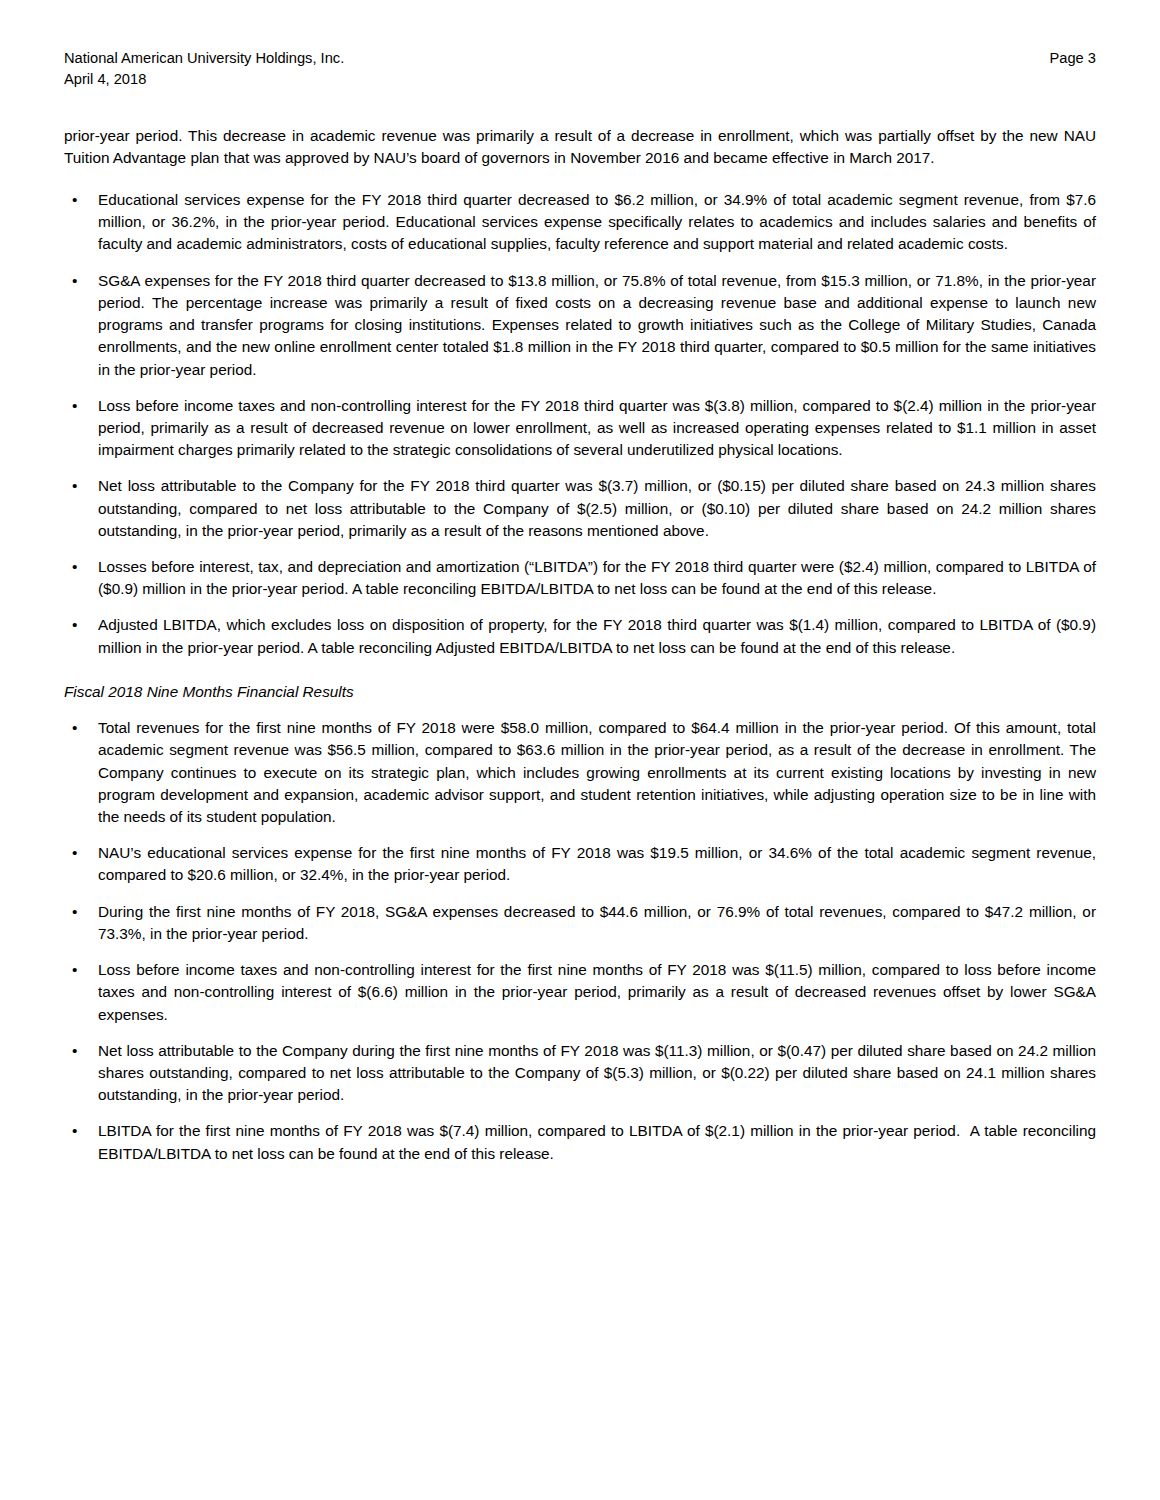National American University Holdings, Inc.
April 4, 2018
Page 3
prior-year period. This decrease in academic revenue was primarily a result of a decrease in enrollment, which was partially offset by the new NAU Tuition Advantage plan that was approved by NAU’s board of governors in November 2016 and became effective in March 2017.
Educational services expense for the FY 2018 third quarter decreased to $6.2 million, or 34.9% of total academic segment revenue, from $7.6 million, or 36.2%, in the prior-year period. Educational services expense specifically relates to academics and includes salaries and benefits of faculty and academic administrators, costs of educational supplies, faculty reference and support material and related academic costs.
SG&A expenses for the FY 2018 third quarter decreased to $13.8 million, or 75.8% of total revenue, from $15.3 million, or 71.8%, in the prior-year period. The percentage increase was primarily a result of fixed costs on a decreasing revenue base and additional expense to launch new programs and transfer programs for closing institutions. Expenses related to growth initiatives such as the College of Military Studies, Canada enrollments, and the new online enrollment center totaled $1.8 million in the FY 2018 third quarter, compared to $0.5 million for the same initiatives in the prior-year period.
Loss before income taxes and non-controlling interest for the FY 2018 third quarter was $(3.8) million, compared to $(2.4) million in the prior-year period, primarily as a result of decreased revenue on lower enrollment, as well as increased operating expenses related to $1.1 million in asset impairment charges primarily related to the strategic consolidations of several underutilized physical locations.
Net loss attributable to the Company for the FY 2018 third quarter was $(3.7) million, or ($0.15) per diluted share based on 24.3 million shares outstanding, compared to net loss attributable to the Company of $(2.5) million, or ($0.10) per diluted share based on 24.2 million shares outstanding, in the prior-year period, primarily as a result of the reasons mentioned above.
Losses before interest, tax, and depreciation and amortization (“LBITDA”) for the FY 2018 third quarter were ($2.4) million, compared to LBITDA of ($0.9) million in the prior-year period. A table reconciling EBITDA/LBITDA to net loss can be found at the end of this release.
Adjusted LBITDA, which excludes loss on disposition of property, for the FY 2018 third quarter was $(1.4) million, compared to LBITDA of ($0.9) million in the prior-year period. A table reconciling Adjusted EBITDA/LBITDA to net loss can be found at the end of this release.
Fiscal 2018 Nine Months Financial Results
Total revenues for the first nine months of FY 2018 were $58.0 million, compared to $64.4 million in the prior-year period. Of this amount, total academic segment revenue was $56.5 million, compared to $63.6 million in the prior-year period, as a result of the decrease in enrollment. The Company continues to execute on its strategic plan, which includes growing enrollments at its current existing locations by investing in new program development and expansion, academic advisor support, and student retention initiatives, while adjusting operation size to be in line with the needs of its student population.
NAU’s educational services expense for the first nine months of FY 2018 was $19.5 million, or 34.6% of the total academic segment revenue, compared to $20.6 million, or 32.4%, in the prior-year period.
During the first nine months of FY 2018, SG&A expenses decreased to $44.6 million, or 76.9% of total revenues, compared to $47.2 million, or 73.3%, in the prior-year period.
Loss before income taxes and non-controlling interest for the first nine months of FY 2018 was $(11.5) million, compared to loss before income taxes and non-controlling interest of $(6.6) million in the prior-year period, primarily as a result of decreased revenues offset by lower SG&A expenses.
Net loss attributable to the Company during the first nine months of FY 2018 was $(11.3) million, or $(0.47) per diluted share based on 24.2 million shares outstanding, compared to net loss attributable to the Company of $(5.3) million, or $(0.22) per diluted share based on 24.1 million shares outstanding, in the prior-year period.
LBITDA for the first nine months of FY 2018 was $(7.4) million, compared to LBITDA of $(2.1) million in the prior-year period. A table reconciling EBITDA/LBITDA to net loss can be found at the end of this release.